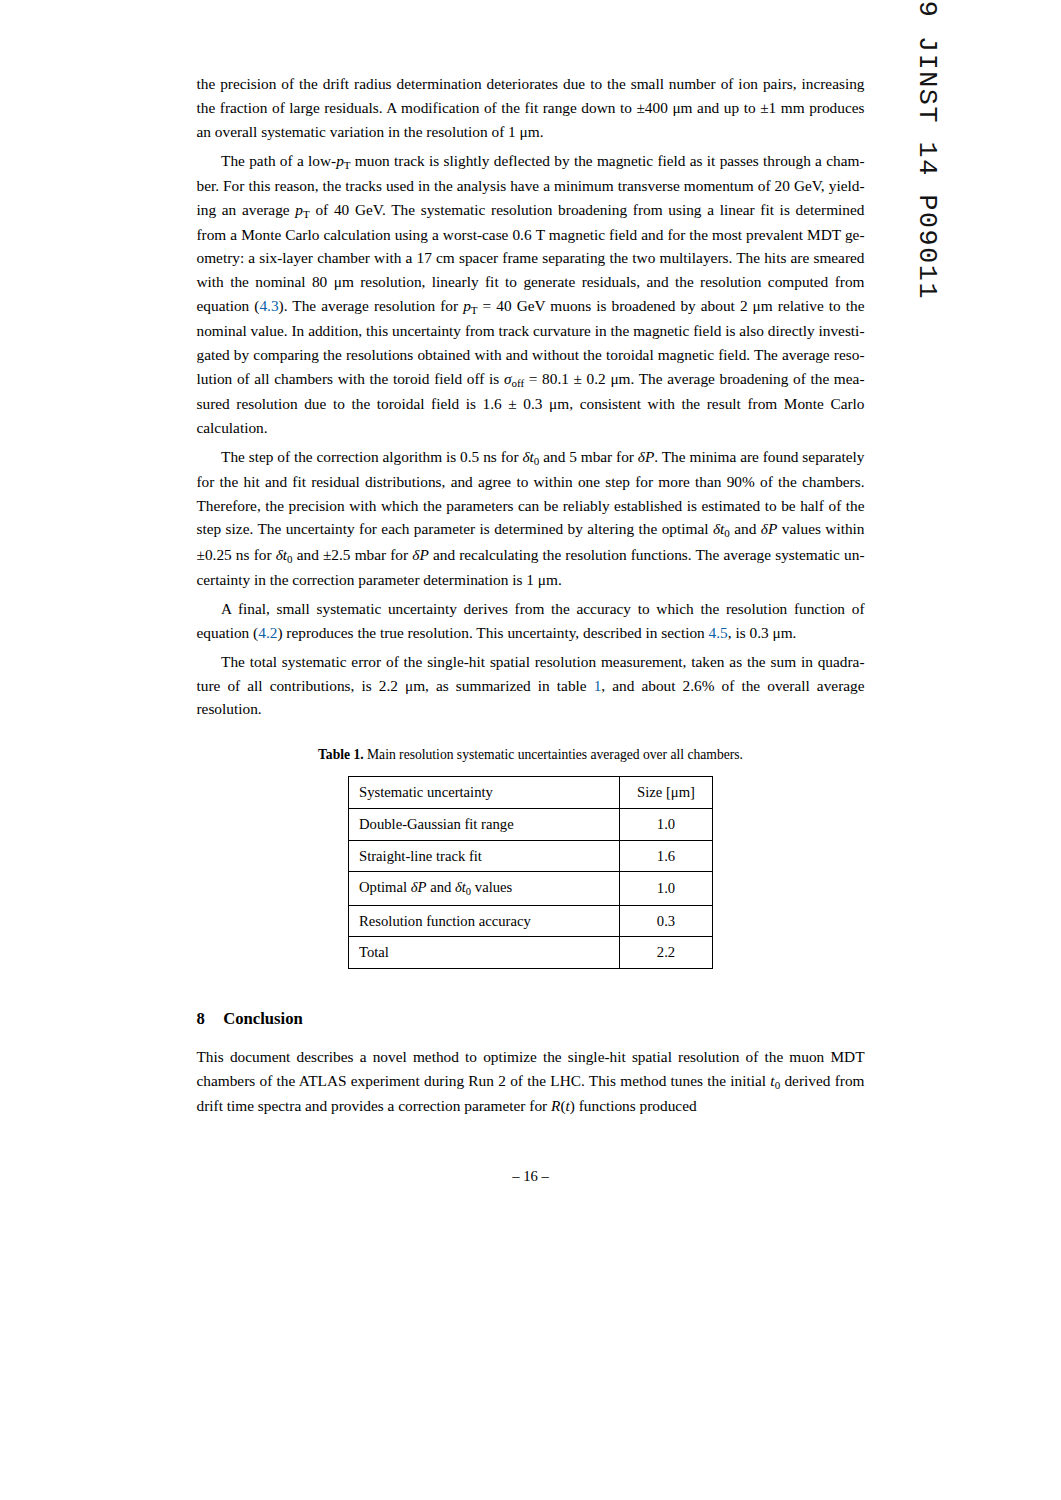2019 JINST 14 P09011
the precision of the drift radius determination deteriorates due to the small number of ion pairs, increasing the fraction of large residuals. A modification of the fit range down to ±400 μm and up to ±1 mm produces an overall systematic variation in the resolution of 1 μm.
The path of a low-pT muon track is slightly deflected by the magnetic field as it passes through a chamber. For this reason, the tracks used in the analysis have a minimum transverse momentum of 20 GeV, yielding an average pT of 40 GeV. The systematic resolution broadening from using a linear fit is determined from a Monte Carlo calculation using a worst-case 0.6 T magnetic field and for the most prevalent MDT geometry: a six-layer chamber with a 17 cm spacer frame separating the two multilayers. The hits are smeared with the nominal 80 μm resolution, linearly fit to generate residuals, and the resolution computed from equation (4.3). The average resolution for pT = 40 GeV muons is broadened by about 2 μm relative to the nominal value. In addition, this uncertainty from track curvature in the magnetic field is also directly investigated by comparing the resolutions obtained with and without the toroidal magnetic field. The average resolution of all chambers with the toroid field off is σoff = 80.1 ± 0.2 μm. The average broadening of the measured resolution due to the toroidal field is 1.6 ± 0.3 μm, consistent with the result from Monte Carlo calculation.
The step of the correction algorithm is 0.5 ns for δt 0 and 5 mbar for δP. The minima are found separately for the hit and fit residual distributions, and agree to within one step for more than 90% of the chambers. Therefore, the precision with which the parameters can be reliably established is estimated to be half of the step size. The uncertainty for each parameter is determined by altering the optimal δt 0 and δP values within ±0.25 ns for δt 0 and ±2.5 mbar for δP and recalculating the resolution functions. The average systematic uncertainty in the correction parameter determination is 1 μm.
A final, small systematic uncertainty derives from the accuracy to which the resolution function of equation (4.2) reproduces the true resolution. This uncertainty, described in section 4.5, is 0.3 μm.
The total systematic error of the single-hit spatial resolution measurement, taken as the sum in quadrature of all contributions, is 2.2 μm, as summarized in table 1, and about 2.6% of the overall average resolution.
Table 1. Main resolution systematic uncertainties averaged over all chambers.
| Systematic uncertainty | Size [μm] |
| --- | --- |
| Double-Gaussian fit range | 1.0 |
| Straight-line track fit | 1.6 |
| Optimal δP and δt 0 values | 1.0 |
| Resolution function accuracy | 0.3 |
| Total | 2.2 |
8 Conclusion
This document describes a novel method to optimize the single-hit spatial resolution of the muon MDT chambers of the ATLAS experiment during Run 2 of the LHC. This method tunes the initial t 0 derived from drift time spectra and provides a correction parameter for R(t) functions produced
– 16 –